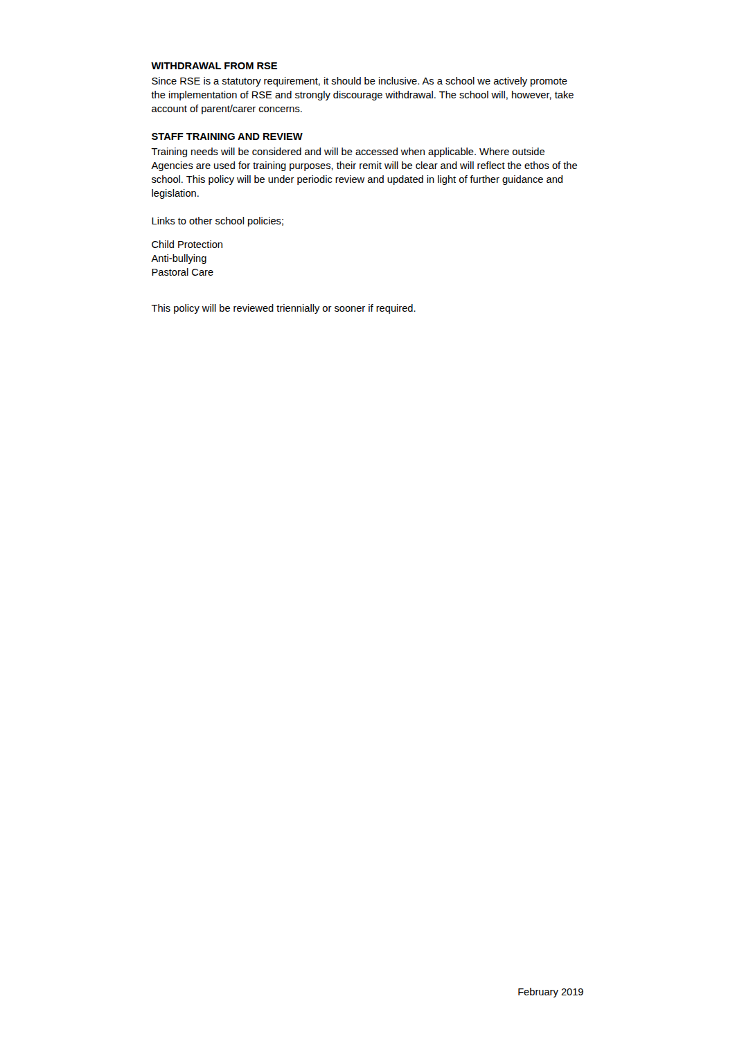Withdrawal from RSE
Since RSE is a statutory requirement, it should be inclusive. As a school we actively promote the implementation of RSE and strongly discourage withdrawal. The school will, however, take account of parent/carer concerns.
Staff Training and Review
Training needs will be considered and will be accessed when applicable. Where outside Agencies are used for training purposes, their remit will be clear and will reflect the ethos of the school. This policy will be under periodic review and updated in light of further guidance and legislation.
Links to other school policies;
Child Protection
Anti-bullying
Pastoral Care
This policy will be reviewed triennially or sooner if required.
February 2019